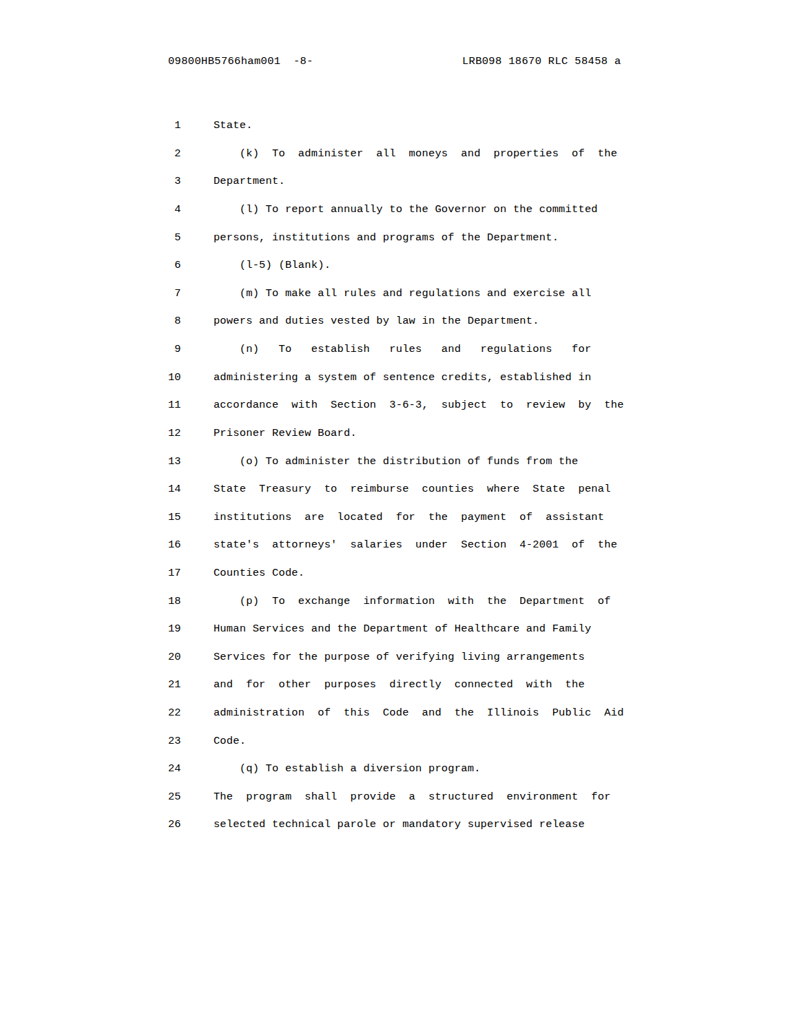09800HB5766ham001 -8- LRB098 18670 RLC 58458 a
| 1 | State. |
| 2 | (k) To administer all moneys and properties of the |
| 3 | Department. |
| 4 | (l) To report annually to the Governor on the committed |
| 5 | persons, institutions and programs of the Department. |
| 6 | (l-5) (Blank). |
| 7 | (m) To make all rules and regulations and exercise all |
| 8 | powers and duties vested by law in the Department. |
| 9 | (n) To establish rules and regulations for |
| 10 | administering a system of sentence credits, established in |
| 11 | accordance with Section 3-6-3, subject to review by the |
| 12 | Prisoner Review Board. |
| 13 | (o) To administer the distribution of funds from the |
| 14 | State Treasury to reimburse counties where State penal |
| 15 | institutions are located for the payment of assistant |
| 16 | state's attorneys' salaries under Section 4-2001 of the |
| 17 | Counties Code. |
| 18 | (p) To exchange information with the Department of |
| 19 | Human Services and the Department of Healthcare and Family |
| 20 | Services for the purpose of verifying living arrangements |
| 21 | and for other purposes directly connected with the |
| 22 | administration of this Code and the Illinois Public Aid |
| 23 | Code. |
| 24 | (q) To establish a diversion program. |
| 25 | The program shall provide a structured environment for |
| 26 | selected technical parole or mandatory supervised release |